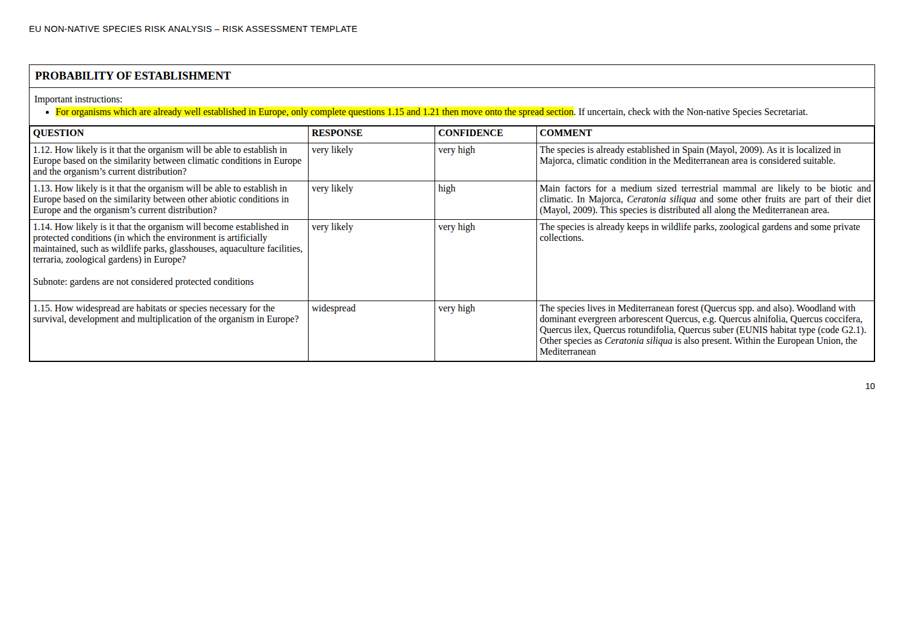EU NON-NATIVE SPECIES RISK ANALYSIS – RISK ASSESSMENT TEMPLATE
PROBABILITY OF ESTABLISHMENT
Important instructions:
For organisms which are already well established in Europe, only complete questions 1.15 and 1.21 then move onto the spread section. If uncertain, check with the Non-native Species Secretariat.
| QUESTION | RESPONSE | CONFIDENCE | COMMENT |
| --- | --- | --- | --- |
| 1.12. How likely is it that the organism will be able to establish in Europe based on the similarity between climatic conditions in Europe and the organism’s current distribution? | very likely | very high | The species is already established in Spain (Mayol, 2009). As it is localized in Majorca, climatic condition in the Mediterranean area is considered suitable. |
| 1.13. How likely is it that the organism will be able to establish in Europe based on the similarity between other abiotic conditions in Europe and the organism’s current distribution? | very likely | high | Main factors for a medium sized terrestrial mammal are likely to be biotic and climatic. In Majorca, Ceratonia siliqua and some other fruits are part of their diet (Mayol, 2009). This species is distributed all along the Mediterranean area. |
| 1.14. How likely is it that the organism will become established in protected conditions (in which the environment is artificially maintained, such as wildlife parks, glasshouses, aquaculture facilities, terraria, zoological gardens) in Europe? Subnote: gardens are not considered protected conditions | very likely | very high | The species is already keeps in wildlife parks, zoological gardens and some private collections. |
| 1.15. How widespread are habitats or species necessary for the survival, development and multiplication of the organism in Europe? | widespread | very high | The species lives in Mediterranean forest (Quercus spp. and also). Woodland with dominant evergreen arborescent Quercus, e.g. Quercus alnifolia, Quercus coccifera, Quercus ilex, Quercus rotundifolia, Quercus suber (EUNIS habitat type (code G2.1). Other species as Ceratonia siliqua is also present. Within the European Union, the Mediterranean |
10